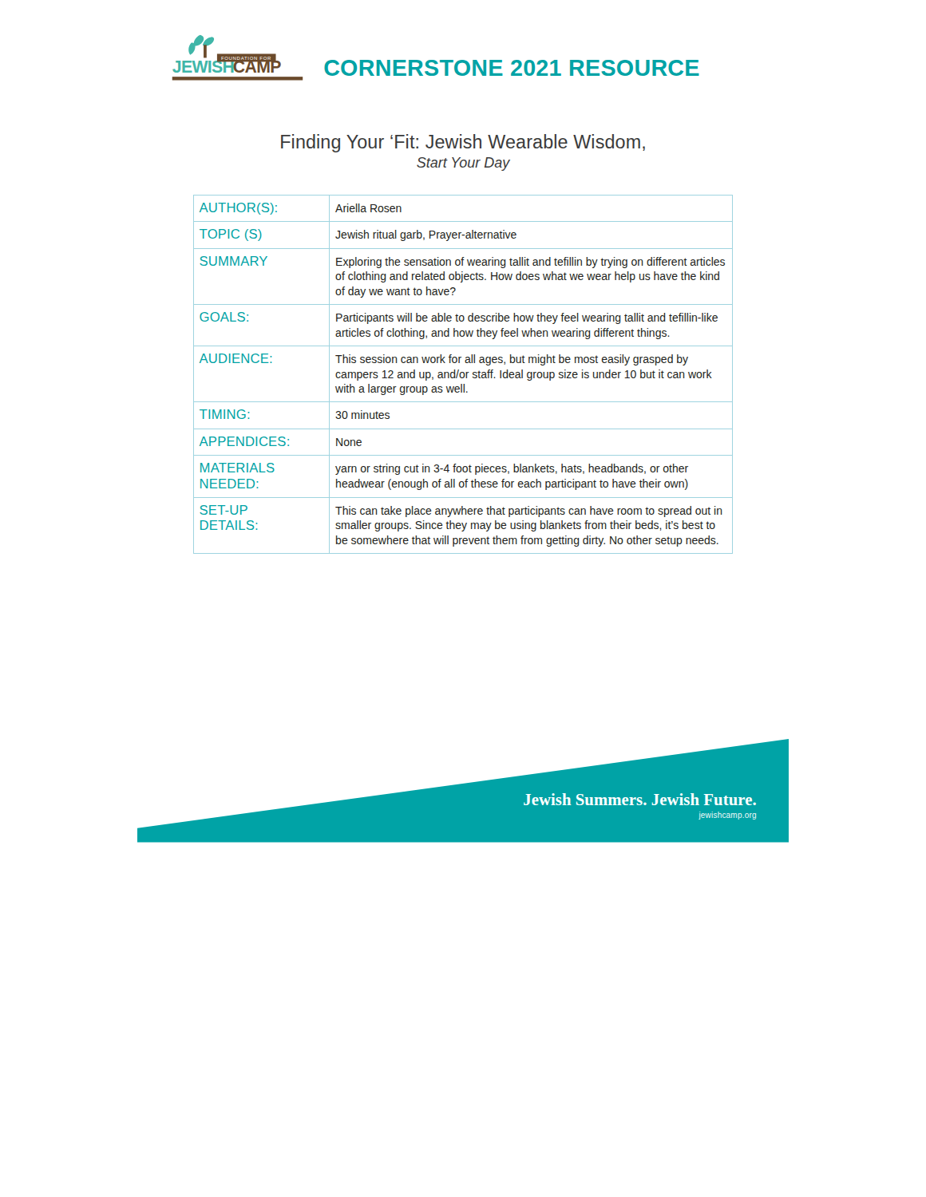JEWISH FOUNDATION FOR CAMP
CORNERSTONE 2021 RESOURCE
Finding Your ‘Fit: Jewish Wearable Wisdom,
Start Your Day
| AUTHOR(S): | Ariella Rosen |
| TOPIC (S) | Jewish ritual garb, Prayer-alternative |
| SUMMARY | Exploring the sensation of wearing tallit and tefillin by trying on different articles of clothing and related objects. How does what we wear help us have the kind of day we want to have? |
| GOALS: | Participants will be able to describe how they feel wearing tallit and tefillin-like articles of clothing, and how they feel when wearing different things. |
| AUDIENCE: | This session can work for all ages, but might be most easily grasped by campers 12 and up, and/or staff. Ideal group size is under 10 but it can work with a larger group as well. |
| TIMING: | 30 minutes |
| APPENDICES: | None |
| MATERIALS NEEDED: | yarn or string cut in 3-4 foot pieces, blankets, hats, headbands, or other headwear (enough of all of these for each participant to have their own) |
| SET-UP DETAILS: | This can take place anywhere that participants can have room to spread out in smaller groups. Since they may be using blankets from their beds, it’s best to be somewhere that will prevent them from getting dirty. No other setup needs. |
Jewish Summers. Jewish Future.
jewishcamp.org